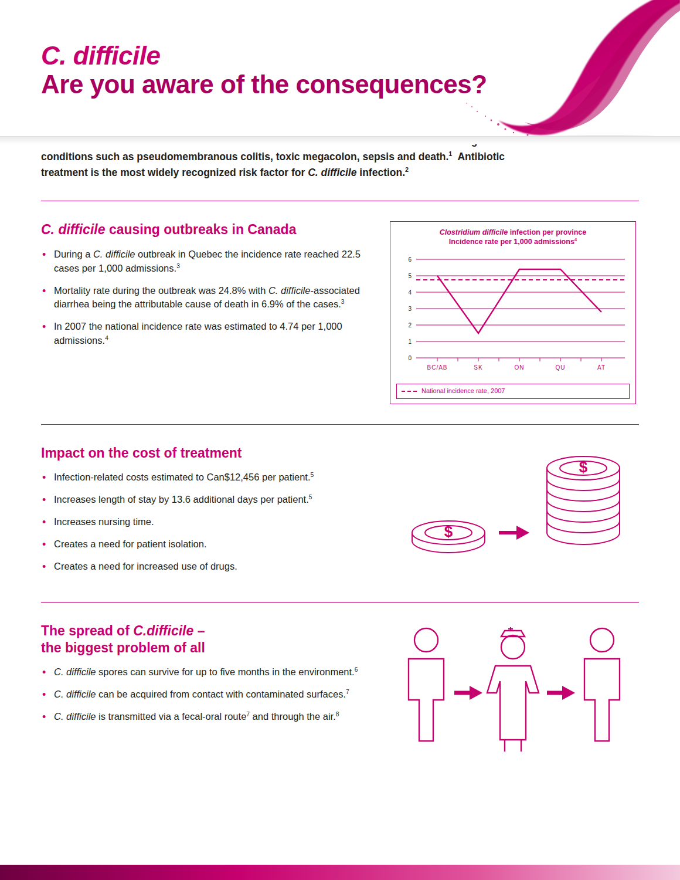C. difficile Are you aware of the consequences?
Clostridium difficile is a nosocomial infection that can cause diarrhea and life-threatening intestinal conditions such as pseudomembranous colitis, toxic megacolon, sepsis and death.1 Antibiotic treatment is the most widely recognized risk factor for C. difficile infection.2
C. difficile causing outbreaks in Canada
During a C. difficile outbreak in Quebec the incidence rate reached 22.5 cases per 1,000 admissions.3
Mortality rate during the outbreak was 24.8% with C. difficile-associated diarrhea being the attributable cause of death in 6.9% of the cases.3
In 2007 the national incidence rate was estimated to 4.74 per 1,000 admissions.4
Clostridium difficile infection per province
Incidence rate per 1,000 admissions4
6 5 4 3 2 1 0 BC/AB SK ON QU AT
National incidence rate, 2007
Impact on the cost of treatment
Infection-related costs estimated to Can$12,456 per patient.5
Increases length of stay by 13.6 additional days per patient.5
Increases nursing time.
Creates a need for patient isolation.
Creates a need for increased use of drugs.
$ $
The spread of C.difficile –
the biggest problem of all
C. difficile spores can survive for up to five months in the environment.6
C. difficile can be acquired from contact with contaminated surfaces.7
C. difficile is transmitted via a fecal-oral route7 and through the air.8